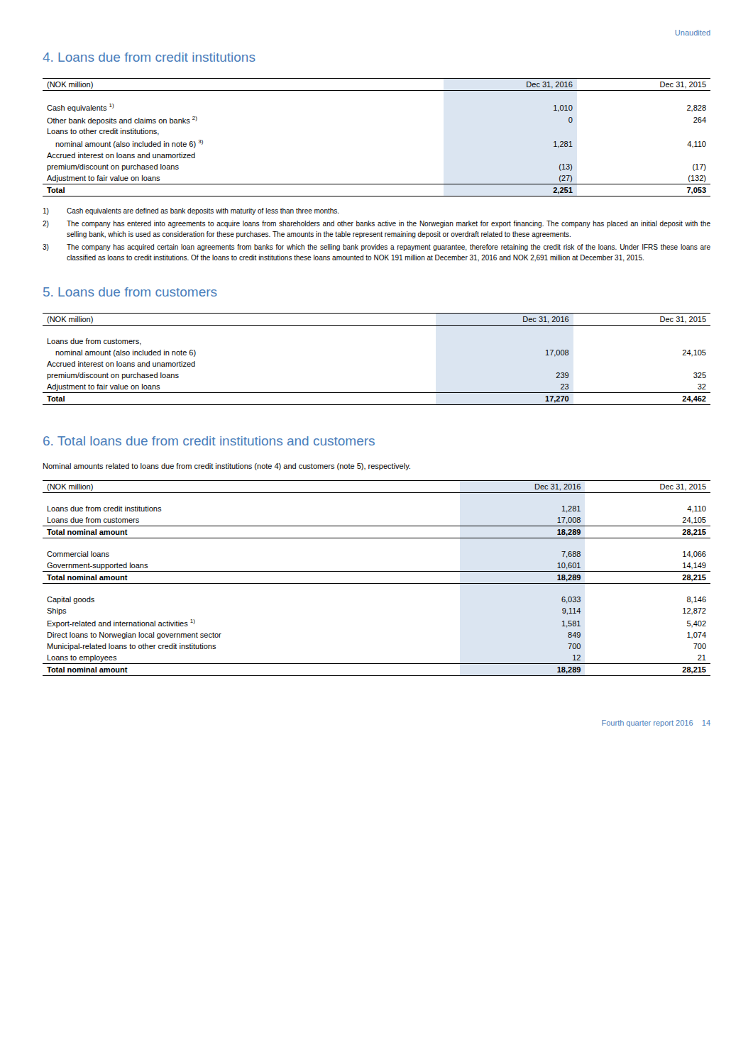Unaudited
4. Loans due from credit institutions
| (NOK million) | Dec 31, 2016 | Dec 31, 2015 |
| --- | --- | --- |
| Cash equivalents 1) | 1,010 | 2,828 |
| Other bank deposits and claims on banks 2) | 0 | 264 |
| Loans to other credit institutions, | | |
| nominal amount (also included in note 6) 3) | 1,281 | 4,110 |
| Accrued interest on loans and unamortized | | |
| premium/discount on purchased loans | (13) | (17) |
| Adjustment to fair value on loans | (27) | (132) |
| Total | 2,251 | 7,053 |
Cash equivalents are defined as bank deposits with maturity of less than three months.
The company has entered into agreements to acquire loans from shareholders and other banks active in the Norwegian market for export financing. The company has placed an initial deposit with the selling bank, which is used as consideration for these purchases. The amounts in the table represent remaining deposit or overdraft related to these agreements.
The company has acquired certain loan agreements from banks for which the selling bank provides a repayment guarantee, therefore retaining the credit risk of the loans. Under IFRS these loans are classified as loans to credit institutions. Of the loans to credit institutions these loans amounted to NOK 191 million at December 31, 2016 and NOK 2,691 million at December 31, 2015.
5. Loans due from customers
| (NOK million) | Dec 31, 2016 | Dec 31, 2015 |
| --- | --- | --- |
| Loans due from customers, | | |
| nominal amount (also included in note 6) | 17,008 | 24,105 |
| Accrued interest on loans and unamortized | | |
| premium/discount on purchased loans | 239 | 325 |
| Adjustment to fair value on loans | 23 | 32 |
| Total | 17,270 | 24,462 |
6. Total loans due from credit institutions and customers
Nominal amounts related to loans due from credit institutions (note 4) and customers (note 5), respectively.
| (NOK million) | Dec 31, 2016 | Dec 31, 2015 |
| --- | --- | --- |
| Loans due from credit institutions | 1,281 | 4,110 |
| Loans due from customers | 17,008 | 24,105 |
| Total nominal amount | 18,289 | 28,215 |
| Commercial loans | 7,688 | 14,066 |
| Government-supported loans | 10,601 | 14,149 |
| Total nominal amount | 18,289 | 28,215 |
| Capital goods | 6,033 | 8,146 |
| Ships | 9,114 | 12,872 |
| Export-related and international activities 1) | 1,581 | 5,402 |
| Direct loans to Norwegian local government sector | 849 | 1,074 |
| Municipal-related loans to other credit institutions | 700 | 700 |
| Loans to employees | 12 | 21 |
| Total nominal amount | 18,289 | 28,215 |
Fourth quarter report 2016 14